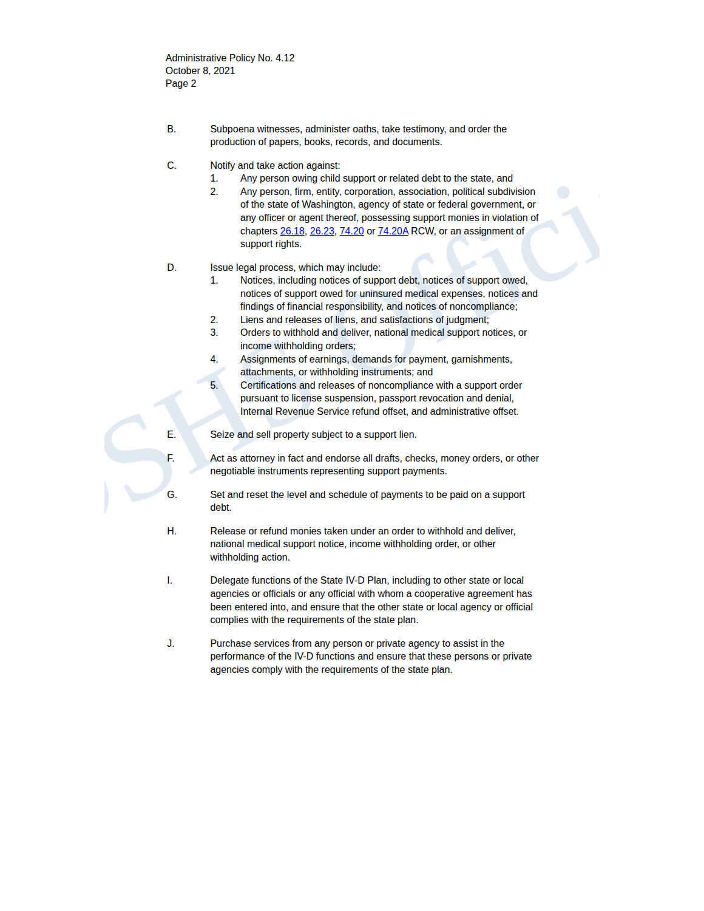DSHS Official
Administrative Policy No. 4.12
October 8, 2021
Page 2
B.
Subpoena witnesses, administer oaths, take testimony, and order the production of papers, books, records, and documents.
C.
Notify and take action against:
1. Any person owing child support or related debt to the state, and
2. Any person, firm, entity, corporation, association, political subdivision of the state of Washington, agency of state or federal government, or any officer or agent thereof, possessing support monies in violation of chapters 26.18, 26.23, 74.20 or 74.20A RCW, or an assignment of support rights.
D.
Issue legal process, which may include:
1. Notices, including notices of support debt, notices of support owed, notices of support owed for uninsured medical expenses, notices and findings of financial responsibility, and notices of noncompliance;
2. Liens and releases of liens, and satisfactions of judgment;
3. Orders to withhold and deliver, national medical support notices, or income withholding orders;
4. Assignments of earnings, demands for payment, garnishments, attachments, or withholding instruments; and
5. Certifications and releases of noncompliance with a support order pursuant to license suspension, passport revocation and denial, Internal Revenue Service refund offset, and administrative offset.
E.
Seize and sell property subject to a support lien.
F.
Act as attorney in fact and endorse all drafts, checks, money orders, or other negotiable instruments representing support payments.
G.
Set and reset the level and schedule of payments to be paid on a support debt.
H.
Release or refund monies taken under an order to withhold and deliver, national medical support notice, income withholding order, or other withholding action.
I.
Delegate functions of the State IV-D Plan, including to other state or local agencies or officials or any official with whom a cooperative agreement has been entered into, and ensure that the other state or local agency or official complies with the requirements of the state plan.
J.
Purchase services from any person or private agency to assist in the performance of the IV-D functions and ensure that these persons or private agencies comply with the requirements of the state plan.